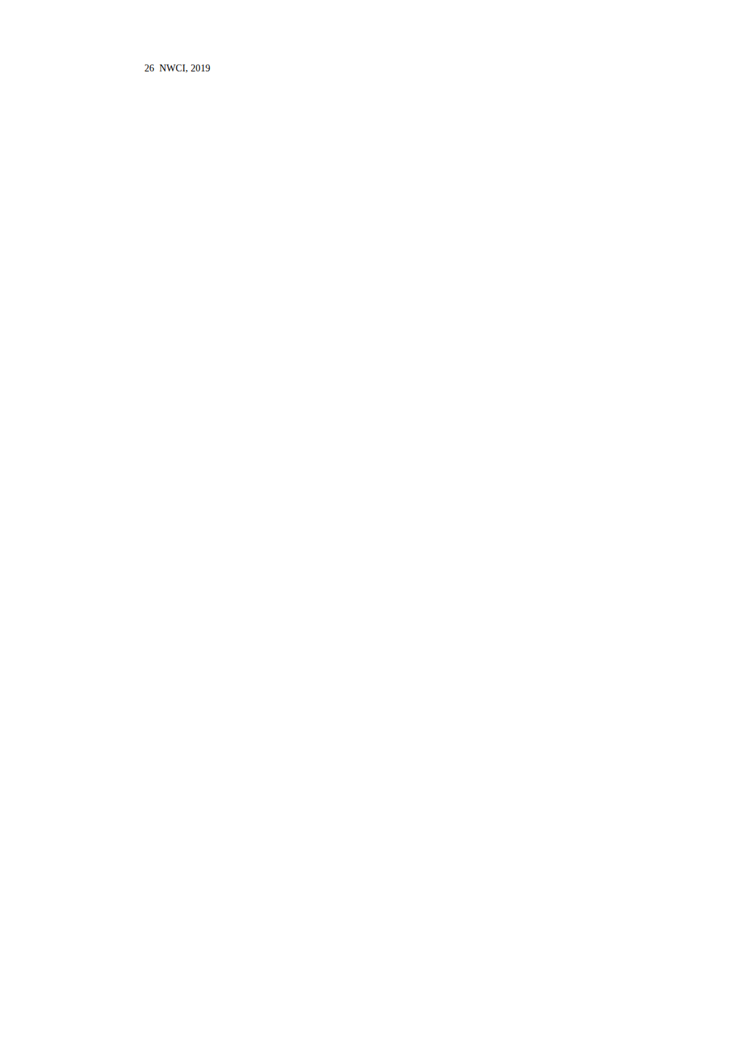26 NWCI, 2019